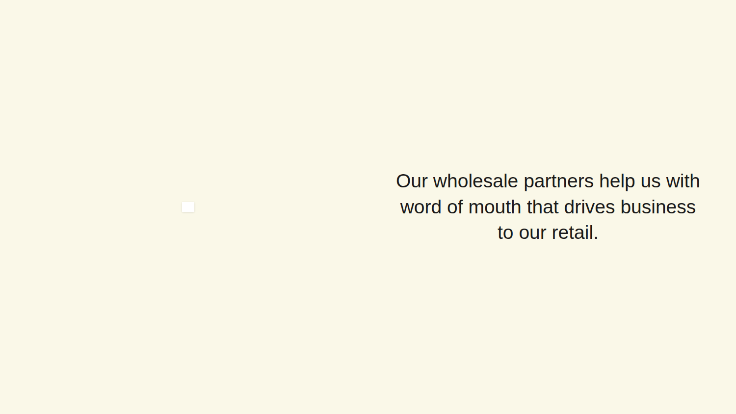Our wholesale partners help us with word of mouth that drives business to our retail.